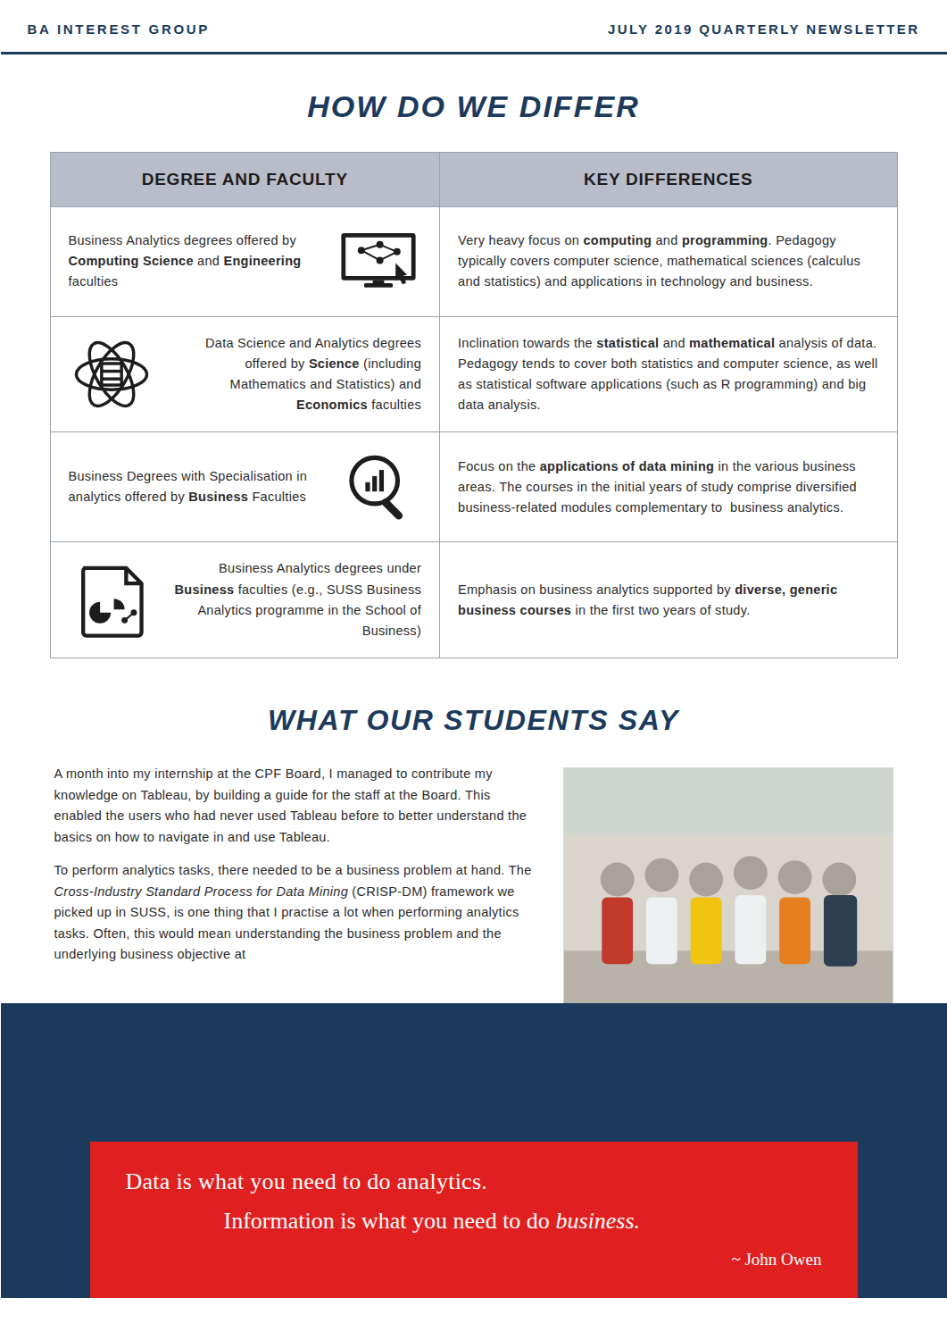BA INTEREST GROUP
JULY 2019 QUARTERLY NEWSLETTER
HOW DO WE DIFFER
| DEGREE AND FACULTY | KEY DIFFERENCES |
| --- | --- |
| Business Analytics degrees offered by Computing Science and Engineering faculties | Very heavy focus on computing and programming . Pedagogy typically covers computer science, mathematical sciences (calculus and statistics) and applications in technology and business. |
| Data Science and Analytics degrees offered by Science (including Mathematics and Statistics) and Economics faculties | Inclination towards the statistical and mathematical analysis of data. Pedagogy tends to cover both statistics and computer science, as well as statistical software applications (such as R programming) and big data analysis. |
| Business Degrees with Specialisation in analytics offered by Business Faculties | Focus on the applications of data mining in the various business areas. The courses in the initial years of study comprise diversified business-related modules complementary to business analytics. |
| Business Analytics degrees under Business faculties (e.g., SUSS Business Analytics programme in the School of Business) | Emphasis on business analytics supported by diverse, generic business courses in the first two years of study. |
WHAT OUR STUDENTS SAY
A month into my internship at the CPF Board, I managed to contribute my knowledge on Tableau, by building a guide for the staff at the Board. This enabled the users who had never used Tableau before to better understand the basics on how to navigate in and use Tableau.
To perform analytics tasks, there needed to be a business problem at hand. The Cross-Industry Standard Process for Data Mining (CRISP-DM) framework we picked up in SUSS, is one thing that I practise a lot when performing analytics tasks. Often, this would mean understanding the business problem and the underlying business objective at
hand, in order to perform data analysis. This could mean understanding the internal business problems, such as who has access to certain software in order to track authorisation. Dashboards could be built to allow top management to better visualise the authorisation across departments.
- LOW AI SHAN (class of 2021)
Data is what you need to do analytics.
Information is what you need to do business.
~ John Owen